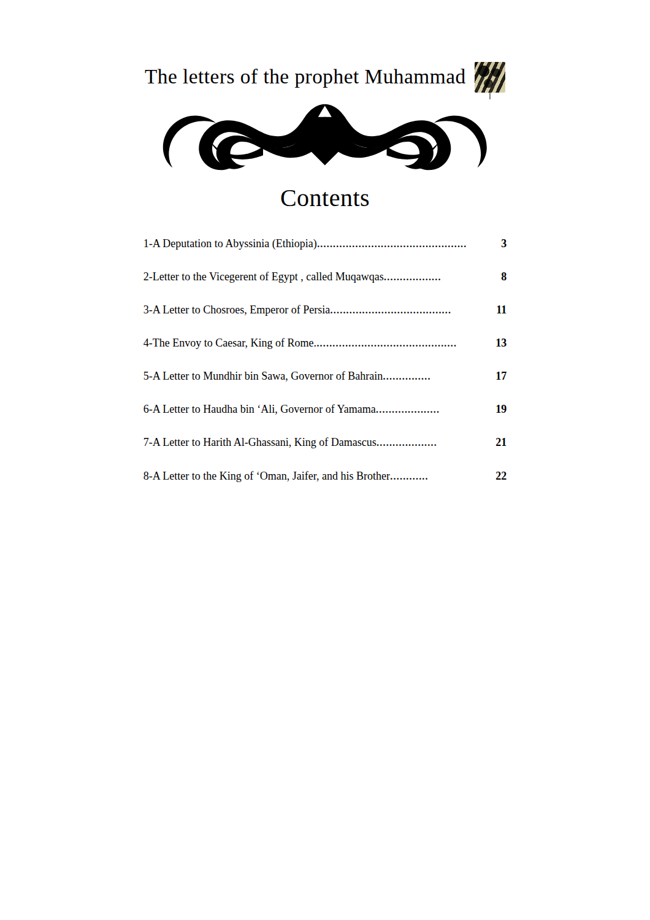The letters of the prophet Muhammad
Contents
1-A Deputation to Abyssinia (Ethiopia) ............................................... 3
2-Letter to the Vicegerent of Egypt , called Muqawqas .................. 8
3-A Letter to Chosroes, Emperor of Persia ...................................... 11
4-The Envoy to Caesar, King of Rome. ............................................ 13
5-A Letter to Mundhir bin Sawa, Governor of Bahrain ............... 17
6-A Letter to Haudha bin ‘Ali, Governor of Yamama .................... 19
7-A Letter to Harith Al-Ghassani, King of Damascus ................... 21
8-A Letter to the King of ‘Oman, Jaifer, and his Brother ............ 22